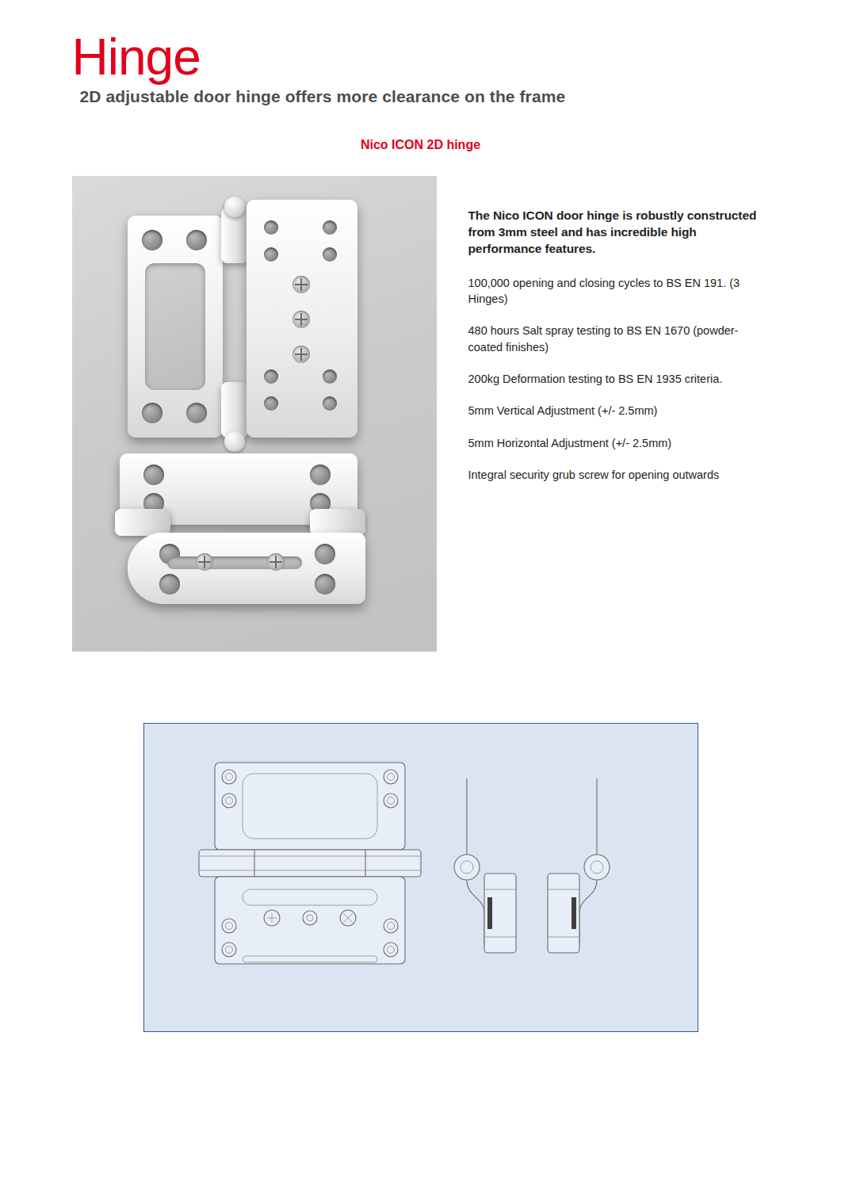Hinge
2D adjustable door hinge offers more clearance on the frame
Nico ICON 2D hinge
The Nico ICON door hinge is robustly constructed from 3mm steel and has incredible high performance features.
100,000 opening and closing cycles to BS EN 191. (3 Hinges)
480 hours Salt spray testing to BS EN 1670 (powder-coated finishes)
200kg Deformation testing to BS EN 1935 criteria.
5mm Vertical Adjustment (+/- 2.5mm)
5mm Horizontal Adjustment (+/- 2.5mm)
Integral security grub screw for opening outwards